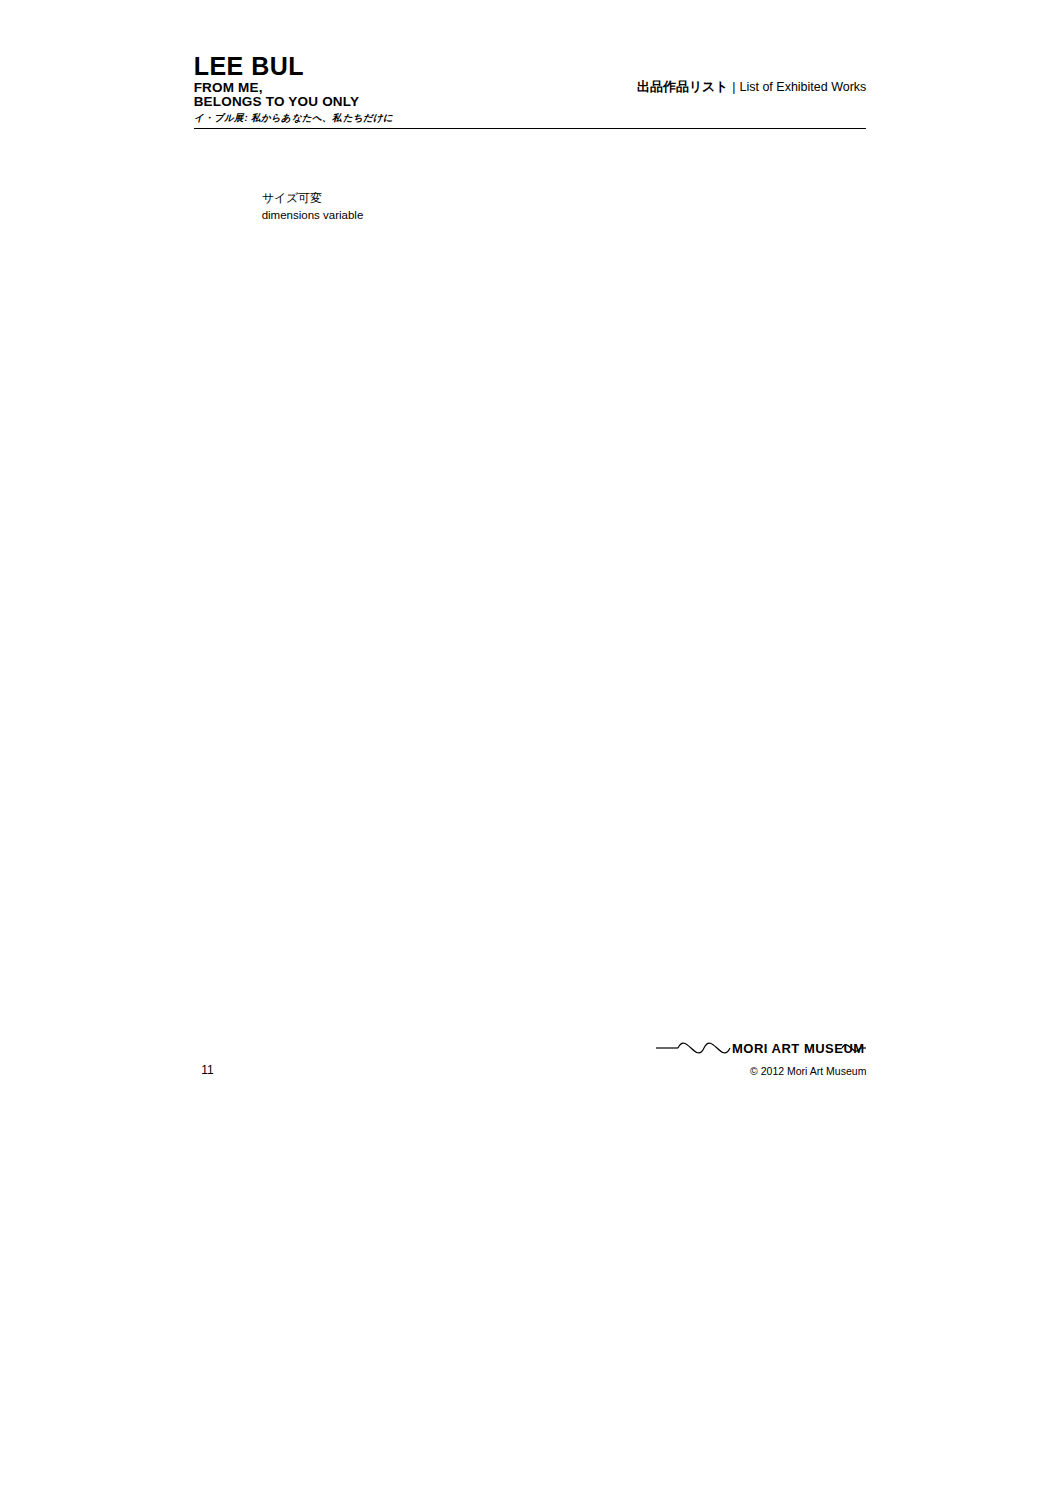LEE BUL
FROM ME,
BELONGS TO YOU ONLY
イ・ブル展: 私からあなたへ、私たちだけに
出品作品リスト|List of Exhibited Works
サイズ可変
dimensions variable
11
MORI ART MUSEUM
© 2012 Mori Art Museum